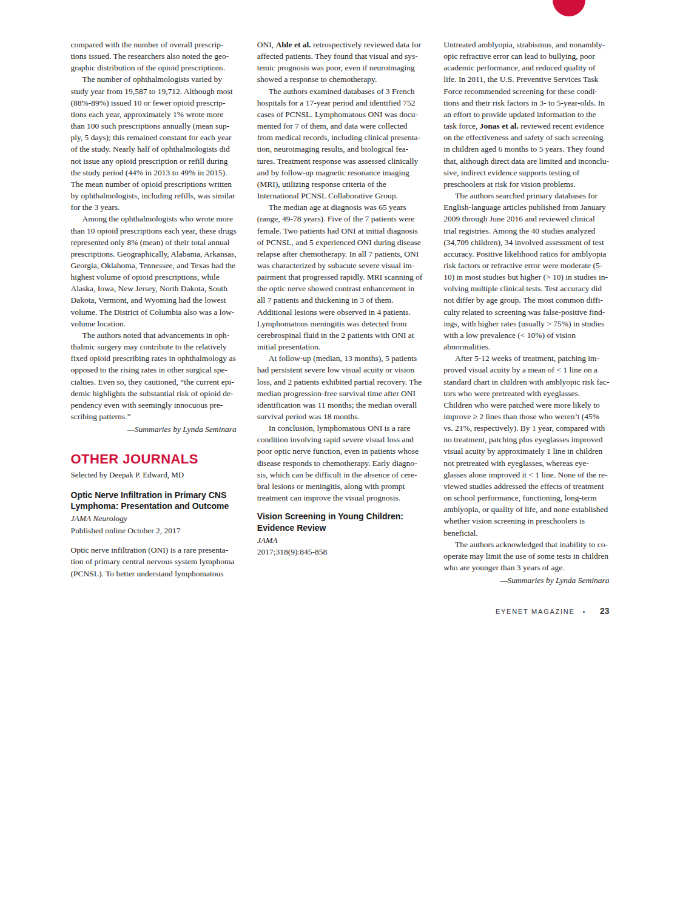compared with the number of overall prescriptions issued. The researchers also noted the geographic distribution of the opioid prescriptions.
The number of ophthalmologists varied by study year from 19,587 to 19,712. Although most (88%-89%) issued 10 or fewer opioid prescriptions each year, approximately 1% wrote more than 100 such prescriptions annually (mean supply, 5 days); this remained constant for each year of the study. Nearly half of ophthalmologists did not issue any opioid prescription or refill during the study period (44% in 2013 to 49% in 2015). The mean number of opioid prescriptions written by ophthalmologists, including refills, was similar for the 3 years.
Among the ophthalmologists who wrote more than 10 opioid prescriptions each year, these drugs represented only 8% (mean) of their total annual prescriptions. Geographically, Alabama, Arkansas, Georgia, Oklahoma, Tennessee, and Texas had the highest volume of opioid prescriptions, while Alaska, Iowa, New Jersey, North Dakota, South Dakota, Vermont, and Wyoming had the lowest volume. The District of Columbia also was a low-volume location.
The authors noted that advancements in ophthalmic surgery may contribute to the relatively fixed opioid prescribing rates in ophthalmology as opposed to the rising rates in other surgical specialties. Even so, they cautioned, “the current epidemic highlights the substantial risk of opioid dependency even with seemingly innocuous prescribing patterns.”
—Summaries by Lynda Seminara
OTHER JOURNALS
Selected by Deepak P. Edward, MD
Optic Nerve Infiltration in Primary CNS Lymphoma: Presentation and Outcome
JAMA Neurology
Published online October 2, 2017
Optic nerve infiltration (ONI) is a rare presentation of primary central nervous system lymphoma (PCNSL). To better understand lymphomatous ONI, Ahle et al. retrospectively reviewed data for affected patients. They found that visual and systemic prognosis was poor, even if neuroimaging showed a response to chemotherapy.
The authors examined databases of 3 French hospitals for a 17-year period and identified 752 cases of PCNSL. Lymphomatous ONI was documented for 7 of them, and data were collected from medical records, including clinical presentation, neuroimaging results, and biological features. Treatment response was assessed clinically and by follow-up magnetic resonance imaging (MRI), utilizing response criteria of the International PCNSL Collaborative Group.
The median age at diagnosis was 65 years (range, 49-78 years). Five of the 7 patients were female. Two patients had ONI at initial diagnosis of PCNSL, and 5 experienced ONI during disease relapse after chemotherapy. In all 7 patients, ONI was characterized by subacute severe visual impairment that progressed rapidly. MRI scanning of the optic nerve showed contrast enhancement in all 7 patients and thickening in 3 of them. Additional lesions were observed in 4 patients. Lymphomatous meningitis was detected from cerebrospinal fluid in the 2 patients with ONI at initial presentation.
At follow-up (median, 13 months), 5 patients had persistent severe low visual acuity or vision loss, and 2 patients exhibited partial recovery. The median progression-free survival time after ONI identification was 11 months; the median overall survival period was 18 months.
In conclusion, lymphomatous ONI is a rare condition involving rapid severe visual loss and poor optic nerve function, even in patients whose disease responds to chemotherapy. Early diagnosis, which can be difficult in the absence of cerebral lesions or meningitis, along with prompt treatment can improve the visual prognosis.
Vision Screening in Young Children: Evidence Review
JAMA
2017;318(9):845-858
Untreated amblyopia, strabismus, and nonamblyopic refractive error can lead to bullying, poor academic performance, and reduced quality of life. In 2011, the U.S. Preventive Services Task Force recommended screening for these conditions and their risk factors in 3- to 5-year-olds. In an effort to provide updated information to the task force, Jonas et al. reviewed recent evidence on the effectiveness and safety of such screening in children aged 6 months to 5 years. They found that, although direct data are limited and inconclusive, indirect evidence supports testing of preschoolers at risk for vision problems.
The authors searched primary databases for English-language articles published from January 2009 through June 2016 and reviewed clinical trial registries. Among the 40 studies analyzed (34,709 children), 34 involved assessment of test accuracy. Positive likelihood ratios for amblyopia risk factors or refractive error were moderate (5-10) in most studies but higher (> 10) in studies involving multiple clinical tests. Test accuracy did not differ by age group. The most common difficulty related to screening was false-positive findings, with higher rates (usually > 75%) in studies with a low prevalence (< 10%) of vision abnormalities.
After 5-12 weeks of treatment, patching improved visual acuity by a mean of < 1 line on a standard chart in children with amblyopic risk factors who were pretreated with eyeglasses. Children who were patched were more likely to improve ≥ 2 lines than those who weren’t (45% vs. 21%, respectively). By 1 year, compared with no treatment, patching plus eyeglasses improved visual acuity by approximately 1 line in children not pretreated with eyeglasses, whereas eyeglasses alone improved it < 1 line. None of the reviewed studies addressed the effects of treatment on school performance, functioning, long-term amblyopia, or quality of life, and none established whether vision screening in preschoolers is beneficial.
The authors acknowledged that inability to cooperate may limit the use of some tests in children who are younger than 3 years of age.
—Summaries by Lynda Seminara
EYENET MAGAZINE • 23